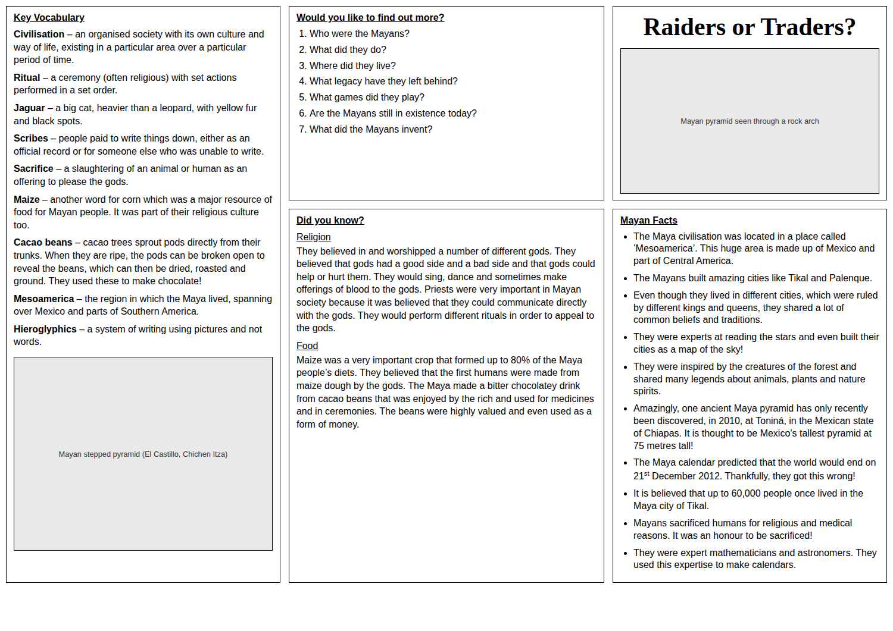Would you like to find out more?
Who were the Mayans?
What did they do?
Where did they live?
What legacy have they left behind?
What games did they play?
Are the Mayans still in existence today?
What did the Mayans invent?
Raiders or Traders?
Mayan pyramid seen through a rock arch
Key Vocabulary
Civilisation – an organised society with its own culture and way of life, existing in a particular area over a particular period of time.
Ritual – a ceremony (often religious) with set actions performed in a set order.
Jaguar – a big cat, heavier than a leopard, with yellow fur and black spots.
Scribes – people paid to write things down, either as an official record or for someone else who was unable to write.
Sacrifice – a slaughtering of an animal or human as an offering to please the gods.
Maize – another word for corn which was a major resource of food for Mayan people. It was part of their religious culture too.
Cacao beans – cacao trees sprout pods directly from their trunks. When they are ripe, the pods can be broken open to reveal the beans, which can then be dried, roasted and ground. They used these to make chocolate!
Mesoamerica – the region in which the Maya lived, spanning over Mexico and parts of Southern America.
Hieroglyphics – a system of writing using pictures and not words.
Mayan stepped pyramid (El Castillo, Chichen Itza)
Did you know?
Religion
They believed in and worshipped a number of different gods. They believed that gods had a good side and a bad side and that gods could help or hurt them. They would sing, dance and sometimes make offerings of blood to the gods. Priests were very important in Mayan society because it was believed that they could communicate directly with the gods. They would perform different rituals in order to appeal to the gods.
Food
Maize was a very important crop that formed up to 80% of the Maya people’s diets. They believed that the first humans were made from maize dough by the gods. The Maya made a bitter chocolatey drink from cacao beans that was enjoyed by the rich and used for medicines and in ceremonies. The beans were highly valued and even used as a form of money.
Mayan Facts
The Maya civilisation was located in a place called ’Mesoamerica’. This huge area is made up of Mexico and part of Central America.
The Mayans built amazing cities like Tikal and Palenque.
Even though they lived in different cities, which were ruled by different kings and queens, they shared a lot of common beliefs and traditions.
They were experts at reading the stars and even built their cities as a map of the sky!
They were inspired by the creatures of the forest and shared many legends about animals, plants and nature spirits.
Amazingly, one ancient Maya pyramid has only recently been discovered, in 2010, at Toniná, in the Mexican state of Chiapas. It is thought to be Mexico’s tallest pyramid at 75 metres tall!
The Maya calendar predicted that the world would end on 21st December 2012. Thankfully, they got this wrong!
It is believed that up to 60,000 people once lived in the Maya city of Tikal.
Mayans sacrificed humans for religious and medical reasons. It was an honour to be sacrificed!
They were expert mathematicians and astronomers. They used this expertise to make calendars.